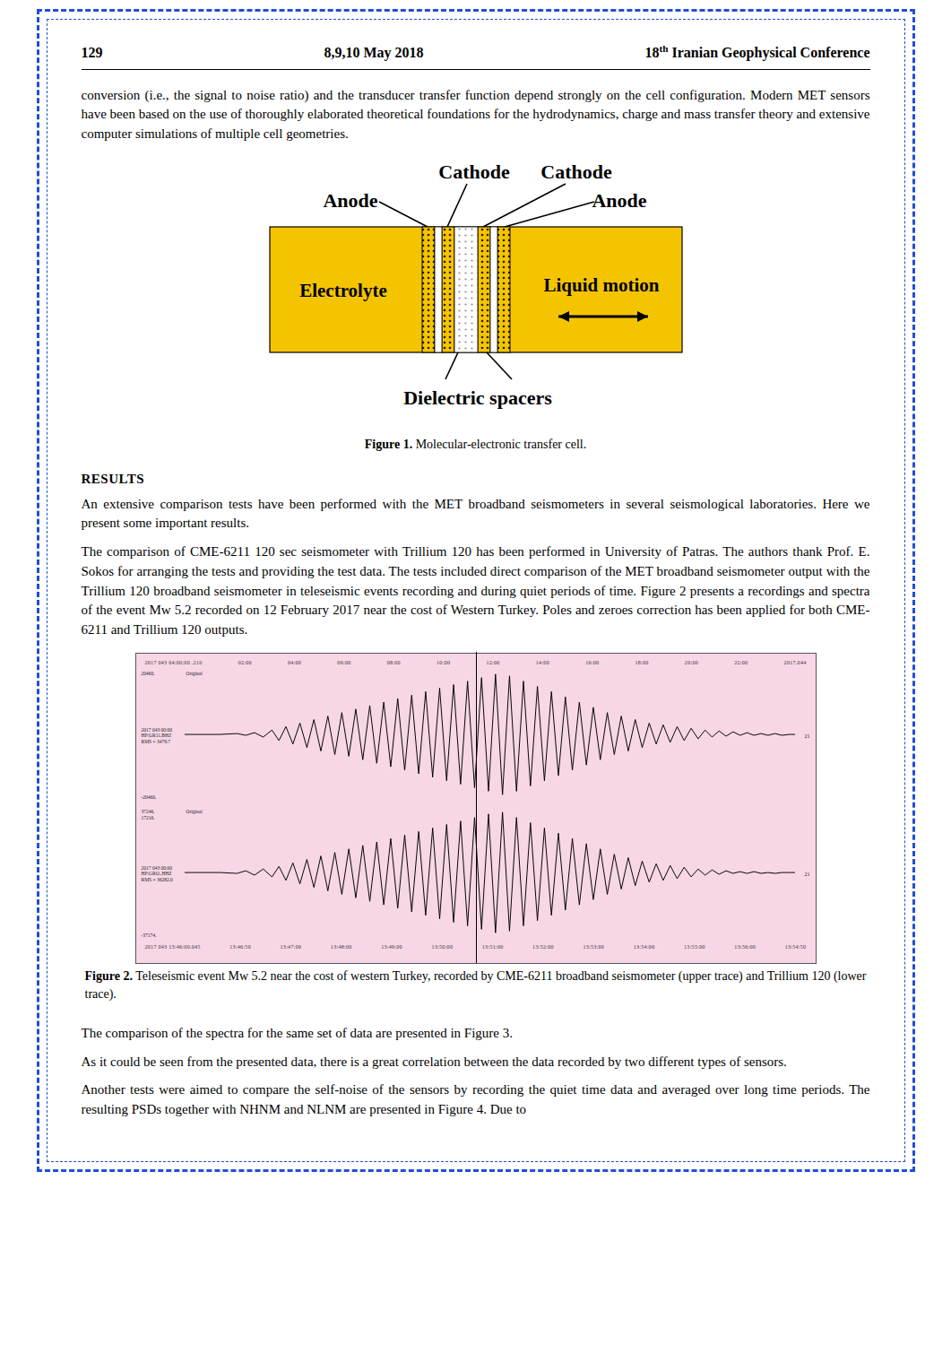129 8,9,10 May 2018 18th Iranian Geophysical Conference
conversion (i.e., the signal to noise ratio) and the transducer transfer function depend strongly on the cell configuration. Modern MET sensors have been based on the use of thoroughly elaborated theoretical foundations for the hydrodynamics, charge and mass transfer theory and extensive computer simulations of multiple cell geometries.
Cathode Cathode Anode Anode Electrolyte Liquid motion Dielectric spacers
Figure 1. Molecular-electronic transfer cell.
RESULTS
An extensive comparison tests have been performed with the MET broadband seismometers in several seismological laboratories. Here we present some important results.
The comparison of CME-6211 120 sec seismometer with Trillium 120 has been performed in University of Patras. The authors thank Prof. E. Sokos for arranging the tests and providing the test data. The tests included direct comparison of the MET broadband seismometer output with the Trillium 120 broadband seismometer in teleseismic events recording and during quiet periods of time. Figure 2 presents a recordings and spectra of the event Mw 5.2 recorded on 12 February 2017 near the cost of Western Turkey. Poles and zeroes correction has been applied for both CME-6211 and Trillium 120 outputs.
2017 043 04:00:00 .210 02:0004:0006:0008:0010:0012:00 14:0016:0018:0020:0022:00 2017.044
2017 043 00:00
HP:GR11.BHZ
RMS = 3479.7
Original
20460.
-20460.
21
2017 043 00:00
HP:GRO..HHZ
RMS = 36282.0
Original
37246.
17216.
-37174.
21
2017 043 13:46:00.045 13:46:5013:47:0013:48:0013:49:0013:50:00 13:51:0013:52:0013:53:0013:54:0013:55:00 13:56:0013:54:50
Figure 2. Teleseismic event Mw 5.2 near the cost of western Turkey, recorded by CME-6211 broadband seismometer (upper trace) and Trillium 120 (lower trace).
The comparison of the spectra for the same set of data are presented in Figure 3.
As it could be seen from the presented data, there is a great correlation between the data recorded by two different types of sensors.
Another tests were aimed to compare the self-noise of the sensors by recording the quiet time data and averaged over long time periods. The resulting PSDs together with NHNM and NLNM are presented in Figure 4. Due to